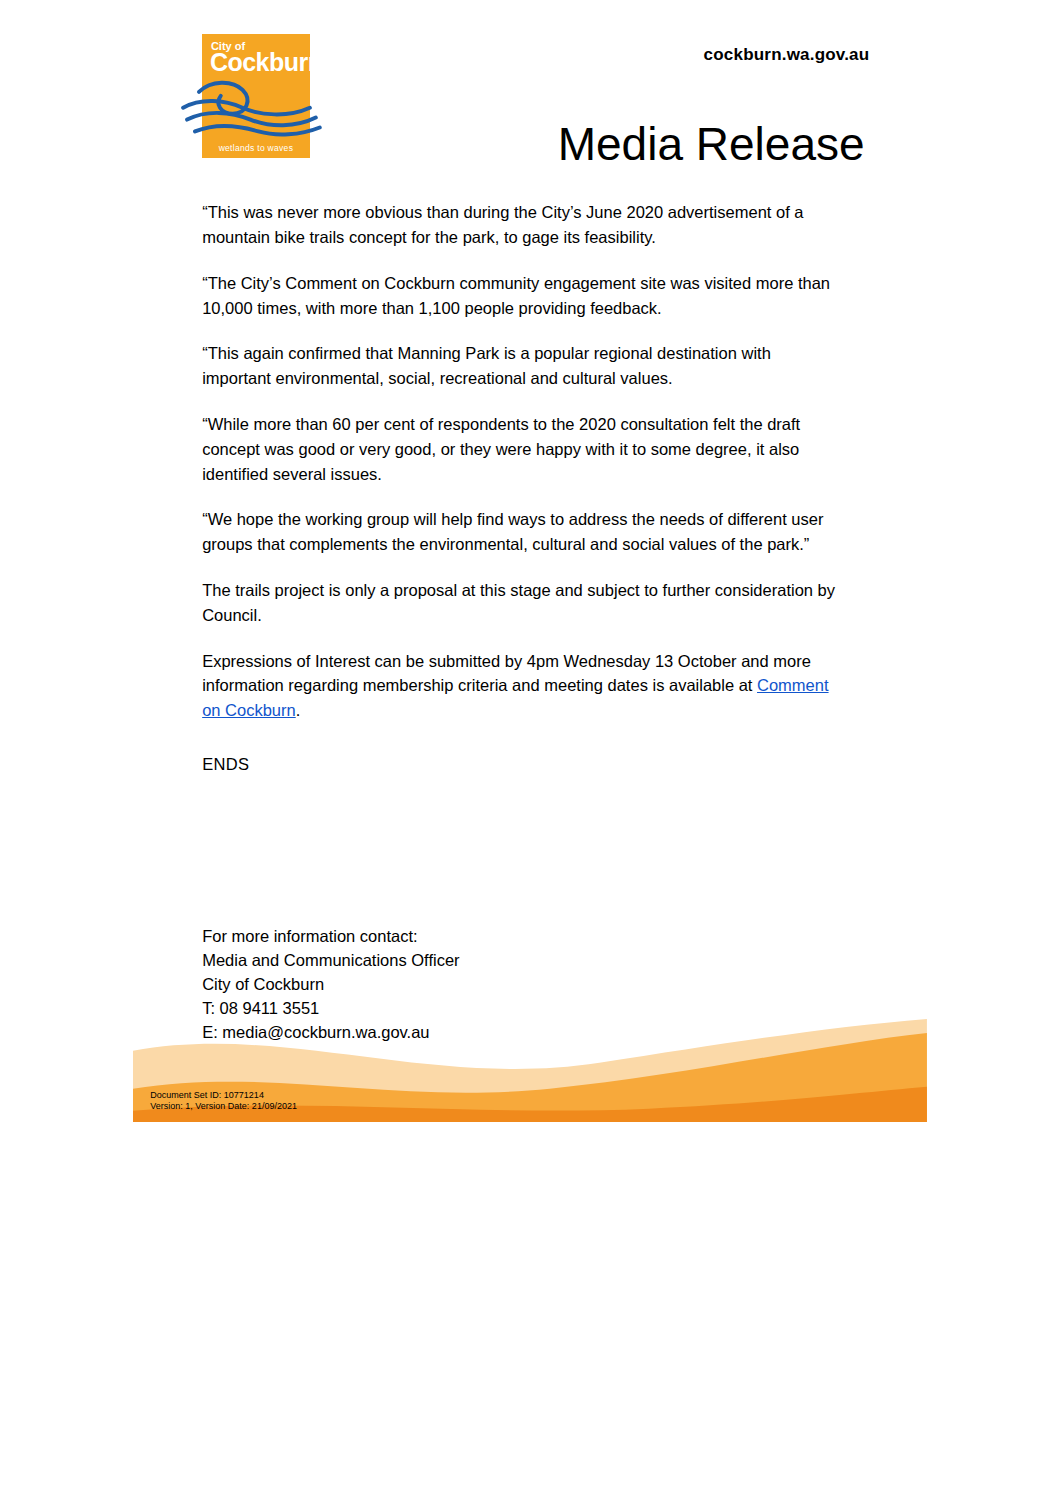City of
Cockburn
wetlands to waves
cockburn.wa.gov.au
Media Release
“This was never more obvious than during the City’s June 2020 advertisement of a mountain bike trails concept for the park, to gage its feasibility.
“The City’s Comment on Cockburn community engagement site was visited more than 10,000 times, with more than 1,100 people providing feedback.
“This again confirmed that Manning Park is a popular regional destination with important environmental, social, recreational and cultural values.
“While more than 60 per cent of respondents to the 2020 consultation felt the draft concept was good or very good, or they were happy with it to some degree, it also identified several issues.
“We hope the working group will help find ways to address the needs of different user groups that complements the environmental, cultural and social values of the park.”
The trails project is only a proposal at this stage and subject to further consideration by Council.
Expressions of Interest can be submitted by 4pm Wednesday 13 October and more information regarding membership criteria and meeting dates is available at Comment on Cockburn.
ENDS
For more information contact:
Media and Communications Officer
City of Cockburn
T: 08 9411 3551
E: media@cockburn.wa.gov.au
Document Set ID: 10771214
Version: 1, Version Date: 21/09/2021